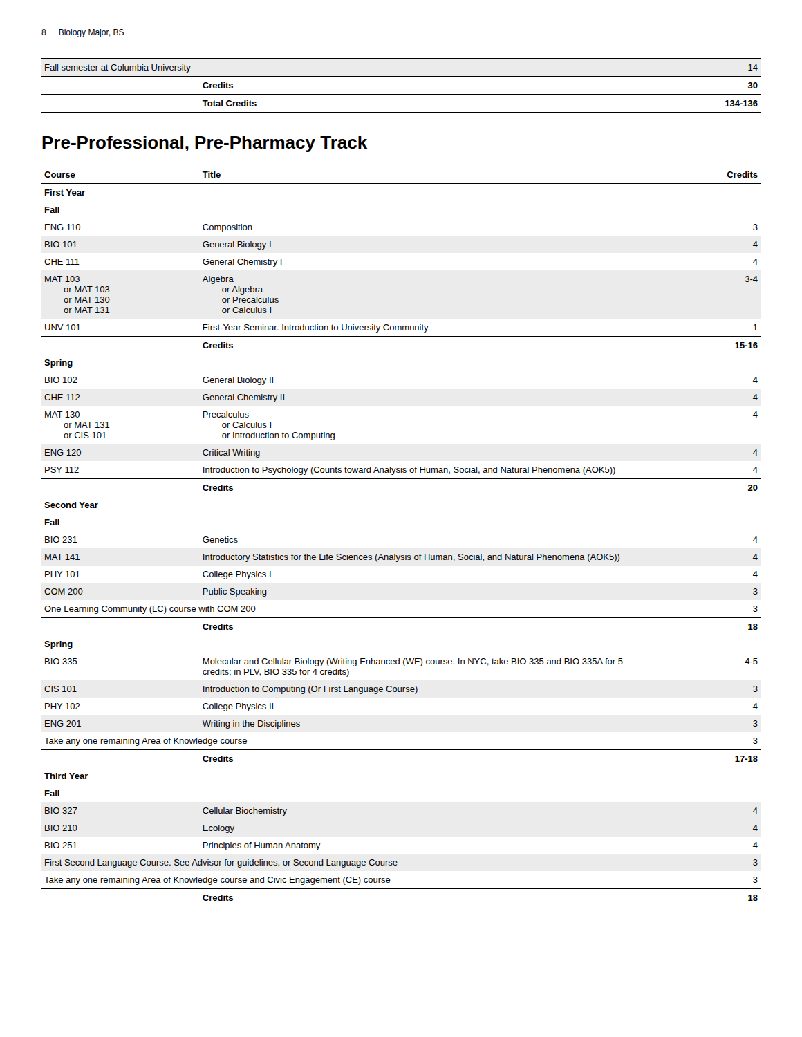8 Biology Major, BS
| Fall semester at Columbia University | 14 |
| | Credits | 30 |
| | Total Credits | 134-136 |
Pre-Professional, Pre-Pharmacy Track
| Course | Title | Credits |
| First Year |
| Fall |
| ENG 110 | Composition | 3 |
| BIO 101 | General Biology I | 4 |
| CHE 111 | General Chemistry I | 4 |
| MAT 103 or MAT 103 or MAT 130 or MAT 131 | Algebra or Algebra or Precalculus or Calculus I | 3-4 |
| UNV 101 | First-Year Seminar. Introduction to University Community | 1 |
| | Credits | 15-16 |
| Spring |
| BIO 102 | General Biology II | 4 |
| CHE 112 | General Chemistry II | 4 |
| MAT 130 or MAT 131 or CIS 101 | Precalculus or Calculus I or Introduction to Computing | 4 |
| ENG 120 | Critical Writing | 4 |
| PSY 112 | Introduction to Psychology (Counts toward Analysis of Human, Social, and Natural Phenomena (AOK5)) | 4 |
| | Credits | 20 |
| Second Year |
| Fall |
| BIO 231 | Genetics | 4 |
| MAT 141 | Introductory Statistics for the Life Sciences (Analysis of Human, Social, and Natural Phenomena (AOK5)) | 4 |
| PHY 101 | College Physics I | 4 |
| COM 200 | Public Speaking | 3 |
| One Learning Community (LC) course with COM 200 | 3 |
| | Credits | 18 |
| Spring |
| BIO 335 | Molecular and Cellular Biology (Writing Enhanced (WE) course. In NYC, take BIO 335 and BIO 335A for 5 credits; in PLV, BIO 335 for 4 credits) | 4-5 |
| CIS 101 | Introduction to Computing (Or First Language Course) | 3 |
| PHY 102 | College Physics II | 4 |
| ENG 201 | Writing in the Disciplines | 3 |
| Take any one remaining Area of Knowledge course | 3 |
| | Credits | 17-18 |
| Third Year |
| Fall |
| BIO 327 | Cellular Biochemistry | 4 |
| BIO 210 | Ecology | 4 |
| BIO 251 | Principles of Human Anatomy | 4 |
| First Second Language Course. See Advisor for guidelines, or Second Language Course | 3 |
| Take any one remaining Area of Knowledge course and Civic Engagement (CE) course | 3 |
| | Credits | 18 |